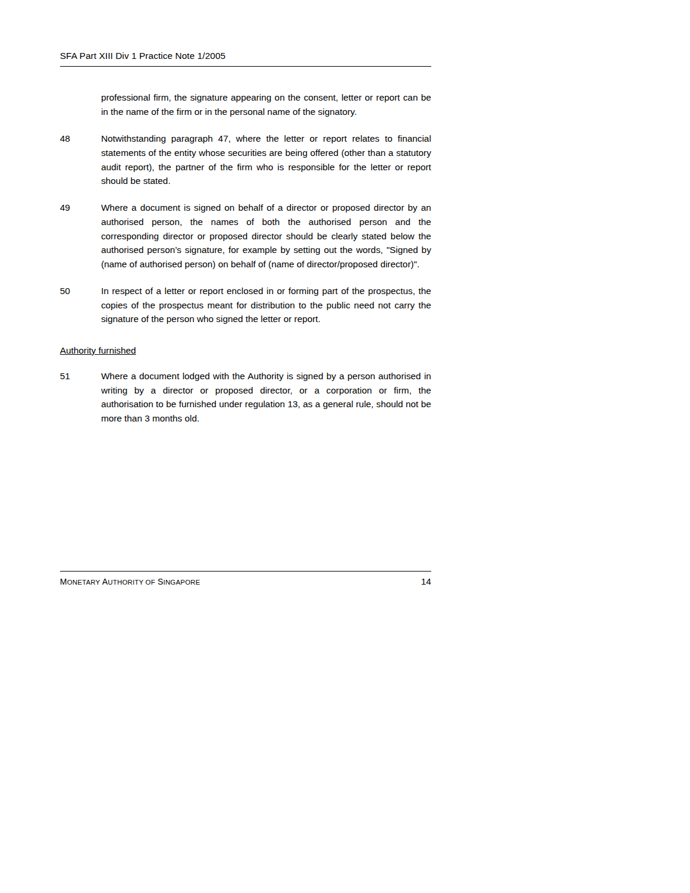SFA Part XIII Div 1 Practice Note 1/2005
professional firm, the signature appearing on the consent, letter or report can be in the name of the firm or in the personal name of the signatory.
48
Notwithstanding paragraph 47, where the letter or report relates to financial statements of the entity whose securities are being offered (other than a statutory audit report), the partner of the firm who is responsible for the letter or report should be stated.
49
Where a document is signed on behalf of a director or proposed director by an authorised person, the names of both the authorised person and the corresponding director or proposed director should be clearly stated below the authorised person’s signature, for example by setting out the words, "Signed by (name of authorised person) on behalf of (name of director/proposed director)".
50
In respect of a letter or report enclosed in or forming part of the prospectus, the copies of the prospectus meant for distribution to the public need not carry the signature of the person who signed the letter or report.
Authority furnished
51
Where a document lodged with the Authority is signed by a person authorised in writing by a director or proposed director, or a corporation or firm, the authorisation to be furnished under regulation 13, as a general rule, should not be more than 3 months old.
MONETARY AUTHORITY OF SINGAPORE
14